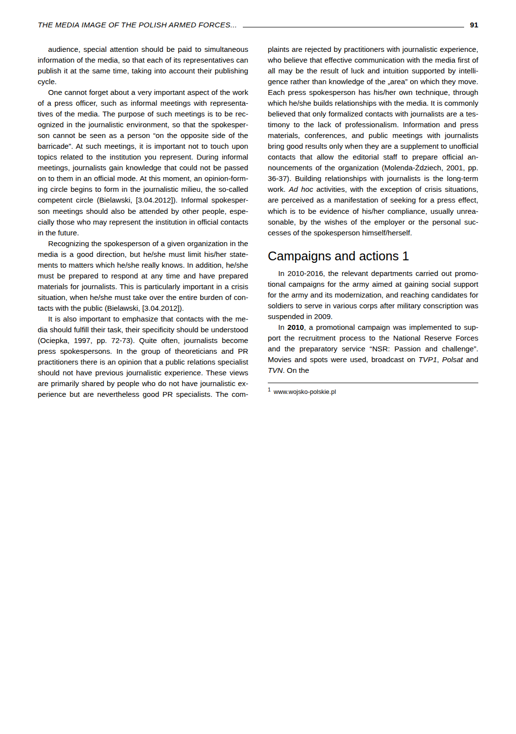THE MEDIA IMAGE OF THE POLISH ARMED FORCES... 91
audience, special attention should be paid to simultaneous information of the media, so that each of its representatives can publish it at the same time, taking into account their publishing cycle.
One cannot forget about a very important aspect of the work of a press officer, such as informal meetings with representatives of the media. The purpose of such meetings is to be recognized in the journalistic environment, so that the spokesperson cannot be seen as a person “on the opposite side of the barricade”. At such meetings, it is important not to touch upon topics related to the institution you represent. During informal meetings, journalists gain knowledge that could not be passed on to them in an official mode. At this moment, an opinion-forming circle begins to form in the journalistic milieu, the so-called competent circle (Bielawski, [3.04.2012]). Informal spokesperson meetings should also be attended by other people, especially those who may represent the institution in official contacts in the future.
Recognizing the spokesperson of a given organization in the media is a good direction, but he/she must limit his/her statements to matters which he/she really knows. In addition, he/she must be prepared to respond at any time and have prepared materials for journalists. This is particularly important in a crisis situation, when he/she must take over the entire burden of contacts with the public (Bielawski, [3.04.2012]).
It is also important to emphasize that contacts with the media should fulfill their task, their specificity should be understood (Ociepka, 1997, pp. 72-73). Quite often, journalists become press spokespersons. In the group of theoreticians and PR practitioners there is an opinion that a public relations specialist should not have previous journalistic experience. These views are primarily shared by people who do not have journalistic experience but are nevertheless good PR specialists. The complaints are rejected by practitioners with journalistic experience, who believe that effective communication with the media first of all may be the result of luck and intuition supported by intelligence rather than knowledge of the „area” on which they move. Each press spokesperson has his/her own technique, through which he/she builds relationships with the media. It is commonly believed that only formalized contacts with journalists are a testimony to the lack of professionalism. Information and press materials, conferences, and public meetings with journalists bring good results only when they are a supplement to unofficial contacts that allow the editorial staff to prepare official announcements of the organization (Molenda-Żdziech, 2001, pp. 36-37). Building relationships with journalists is the long-term work. Ad hoc activities, with the exception of crisis situations, are perceived as a manifestation of seeking for a press effect, which is to be evidence of his/her compliance, usually unreasonable, by the wishes of the employer or the personal successes of the spokesperson himself/herself.
Campaigns and actions 1
In 2010-2016, the relevant departments carried out promotional campaigns for the army aimed at gaining social support for the army and its modernization, and reaching candidates for soldiers to serve in various corps after military conscription was suspended in 2009.
In 2010, a promotional campaign was implemented to support the recruitment process to the National Reserve Forces and the preparatory service “NSR: Passion and challenge”. Movies and spots were used, broadcast on TVP1, Polsat and TVN. On the
1www.wojsko-polskie.pl